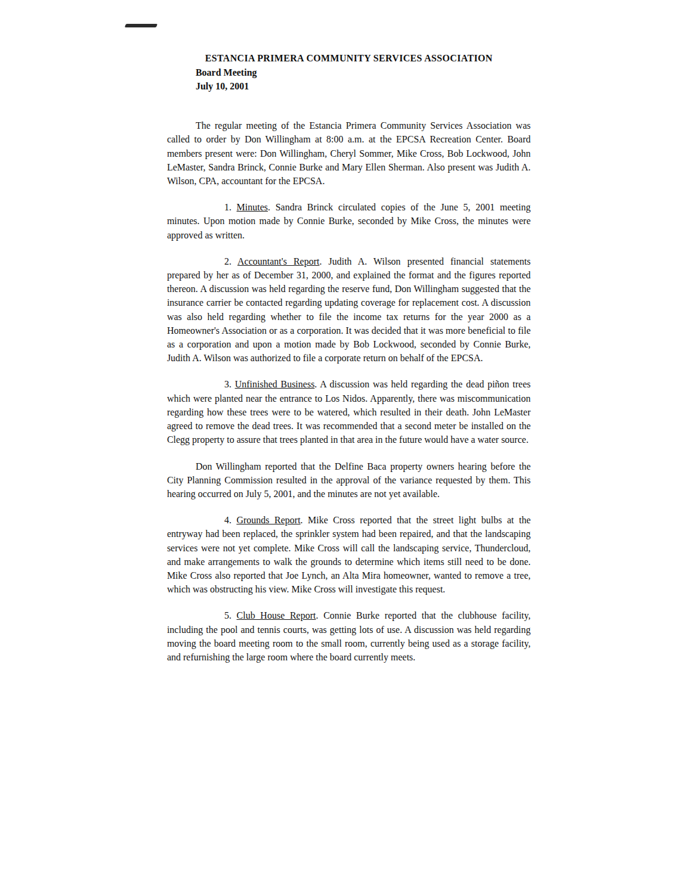ESTANCIA PRIMERA COMMUNITY SERVICES ASSOCIATION
Board Meeting
July 10, 2001
The regular meeting of the Estancia Primera Community Services Association was called to order by Don Willingham at 8:00 a.m. at the EPCSA Recreation Center. Board members present were: Don Willingham, Cheryl Sommer, Mike Cross, Bob Lockwood, John LeMaster, Sandra Brinck, Connie Burke and Mary Ellen Sherman. Also present was Judith A. Wilson, CPA, accountant for the EPCSA.
1. Minutes. Sandra Brinck circulated copies of the June 5, 2001 meeting minutes. Upon motion made by Connie Burke, seconded by Mike Cross, the minutes were approved as written.
2. Accountant's Report. Judith A. Wilson presented financial statements prepared by her as of December 31, 2000, and explained the format and the figures reported thereon. A discussion was held regarding the reserve fund, Don Willingham suggested that the insurance carrier be contacted regarding updating coverage for replacement cost. A discussion was also held regarding whether to file the income tax returns for the year 2000 as a Homeowner's Association or as a corporation. It was decided that it was more beneficial to file as a corporation and upon a motion made by Bob Lockwood, seconded by Connie Burke, Judith A. Wilson was authorized to file a corporate return on behalf of the EPCSA.
3. Unfinished Business. A discussion was held regarding the dead piñon trees which were planted near the entrance to Los Nidos. Apparently, there was miscommunication regarding how these trees were to be watered, which resulted in their death. John LeMaster agreed to remove the dead trees. It was recommended that a second meter be installed on the Clegg property to assure that trees planted in that area in the future would have a water source.
Don Willingham reported that the Delfine Baca property owners hearing before the City Planning Commission resulted in the approval of the variance requested by them. This hearing occurred on July 5, 2001, and the minutes are not yet available.
4. Grounds Report. Mike Cross reported that the street light bulbs at the entryway had been replaced, the sprinkler system had been repaired, and that the landscaping services were not yet complete. Mike Cross will call the landscaping service, Thundercloud, and make arrangements to walk the grounds to determine which items still need to be done. Mike Cross also reported that Joe Lynch, an Alta Mira homeowner, wanted to remove a tree, which was obstructing his view. Mike Cross will investigate this request.
5. Club House Report. Connie Burke reported that the clubhouse facility, including the pool and tennis courts, was getting lots of use. A discussion was held regarding moving the board meeting room to the small room, currently being used as a storage facility, and refurnishing the large room where the board currently meets.